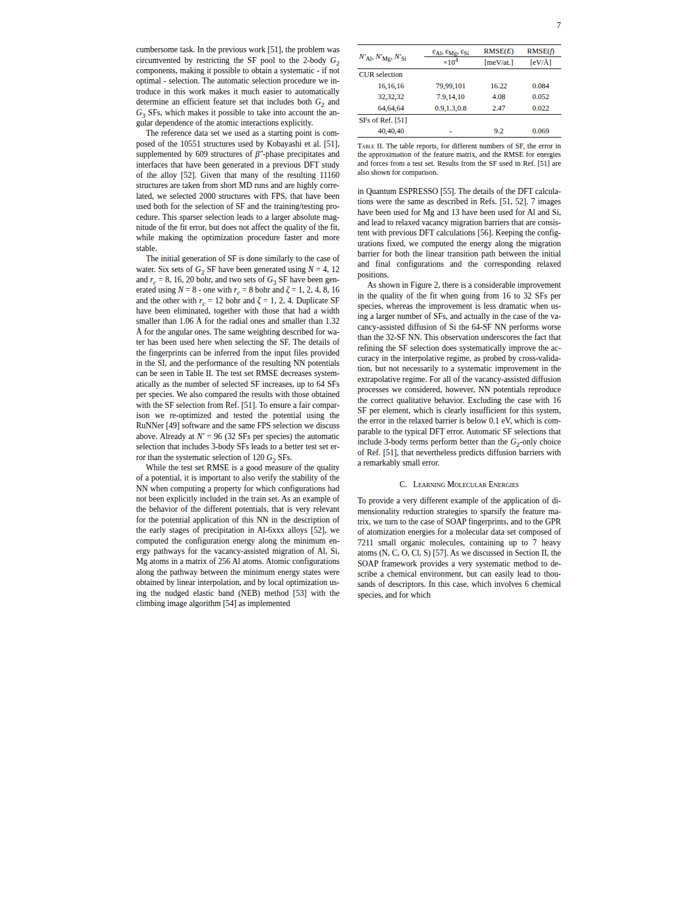7
cumbersome task. In the previous work [51], the problem was circumvented by restricting the SF pool to the 2-body G2 components, making it possible to obtain a systematic - if not optimal - selection. The automatic selection procedure we introduce in this work makes it much easier to automatically determine an efficient feature set that includes both G2 and G3 SFs, which makes it possible to take into account the angular dependence of the atomic interactions explicitly.
The reference data set we used as a starting point is composed of the 10551 structures used by Kobayashi et al. [51], supplemented by 609 structures of β″-phase precipitates and interfaces that have been generated in a previous DFT study of the alloy [52]. Given that many of the resulting 11160 structures are taken from short MD runs and are highly correlated, we selected 2000 structures with FPS, that have been used both for the selection of SF and the training/testing procedure. This sparser selection leads to a larger absolute magnitude of the fit error, but does not affect the quality of the fit, while making the optimization procedure faster and more stable.
The initial generation of SF is done similarly to the case of water. Six sets of G2 SF have been generated using N = 4, 12 and rc = 8, 16, 20 bohr, and two sets of G3 SF have been generated using N = 8 - one with rc = 8 bohr and ζ = 1, 2, 4, 8, 16 and the other with rc = 12 bohr and ζ = 1, 2, 4. Duplicate SF have been eliminated, together with those that had a width smaller than 1.06 Å for the radial ones and smaller than 1.32 Å for the angular ones. The same weighting described for water has been used here when selecting the SF. The details of the fingerprints can be inferred from the input files provided in the SI, and the performance of the resulting NN potentials can be seen in Table II. The test set RMSE decreases systematically as the number of selected SF increases, up to 64 SFs per species. We also compared the results with those obtained with the SF selection from Ref. [51]. To ensure a fair comparison we re-optimized and tested the potential using the RuNNer [49] software and the same FPS selection we discuss above. Already at N′ = 96 (32 SFs per species) the automatic selection that includes 3-body SFs leads to a better test set error than the systematic selection of 120 G2 SFs.
While the test set RMSE is a good measure of the quality of a potential, it is important to also verify the stability of the NN when computing a property for which configurations had not been explicitly included in the train set. As an example of the behavior of the different potentials, that is very relevant for the potential application of this NN in the description of the early stages of precipitation in Al-6xxx alloys [52], we computed the configuration energy along the minimum energy pathways for the vacancy-assisted migration of Al, Si, Mg atoms in a matrix of 256 Al atoms. Atomic configurations along the pathway between the minimum energy states were obtained by linear interpolation, and by local optimization using the nudged elastic band (NEB) method [53] with the climbing image algorithm [54] as implemented
| N′ Al , N′ Mg , N′ Si | ϵ Al , ϵ Mg , ϵ Si | RMSE( E ) | RMSE( f ) |
| --- | --- | --- | --- |
| ×10 4 | [meV/at.] | [eV/Å] |
| CUR selection |
| 16,16,16 | 79,99,101 | 16.22 | 0.084 |
| 32,32,32 | 7.9,14,10 | 4.08 | 0.052 |
| 64,64,64 | 0.9,1.3,0.8 | 2.47 | 0.022 |
| SFs of Ref. [51] |
| 40,40,40 | - | 9.2 | 0.069 |
Table II. The table reports, for different numbers of SF, the error in the approximation of the feature matrix, and the RMSE for energies and forces from a test set. Results from the SF used in Ref. [51] are also shown for comparison.
in Quantum ESPRESSO [55]. The details of the DFT calculations were the same as described in Refs. [51, 52]. 7 images have been used for Mg and 13 have been used for Al and Si, and lead to relaxed vacancy migration barriers that are consistent with previous DFT calculations [56]. Keeping the configurations fixed, we computed the energy along the migration barrier for both the linear transition path between the initial and final configurations and the corresponding relaxed positions.
As shown in Figure 2, there is a considerable improvement in the quality of the fit when going from 16 to 32 SFs per species, whereas the improvement is less dramatic when using a larger number of SFs, and actually in the case of the vacancy-assisted diffusion of Si the 64-SF NN performs worse than the 32-SF NN. This observation underscores the fact that refining the SF selection does systematically improve the accuracy in the interpolative regime, as probed by cross-validation, but not necessarily to a systematic improvement in the extrapolative regime. For all of the vacancy-assisted diffusion processes we considered, however, NN potentials reproduce the correct qualitative behavior. Excluding the case with 16 SF per element, which is clearly insufficient for this system, the error in the relaxed barrier is below 0.1 eV, which is comparable to the typical DFT error. Automatic SF selections that include 3-body terms perform better than the G2-only choice of Ref. [51], that nevertheless predicts diffusion barriers with a remarkably small error.
C. Learning Molecular Energies
To provide a very different example of the application of dimensionality reduction strategies to sparsify the feature matrix, we turn to the case of SOAP fingerprints, and to the GPR of atomization energies for a molecular data set composed of 7211 small organic molecules, containing up to 7 heavy atoms (N, C, O, Cl, S) [57]. As we discussed in Section II, the SOAP framework provides a very systematic method to describe a chemical environment, but can easily lead to thousands of descriptors. In this case, which involves 6 chemical species, and for which